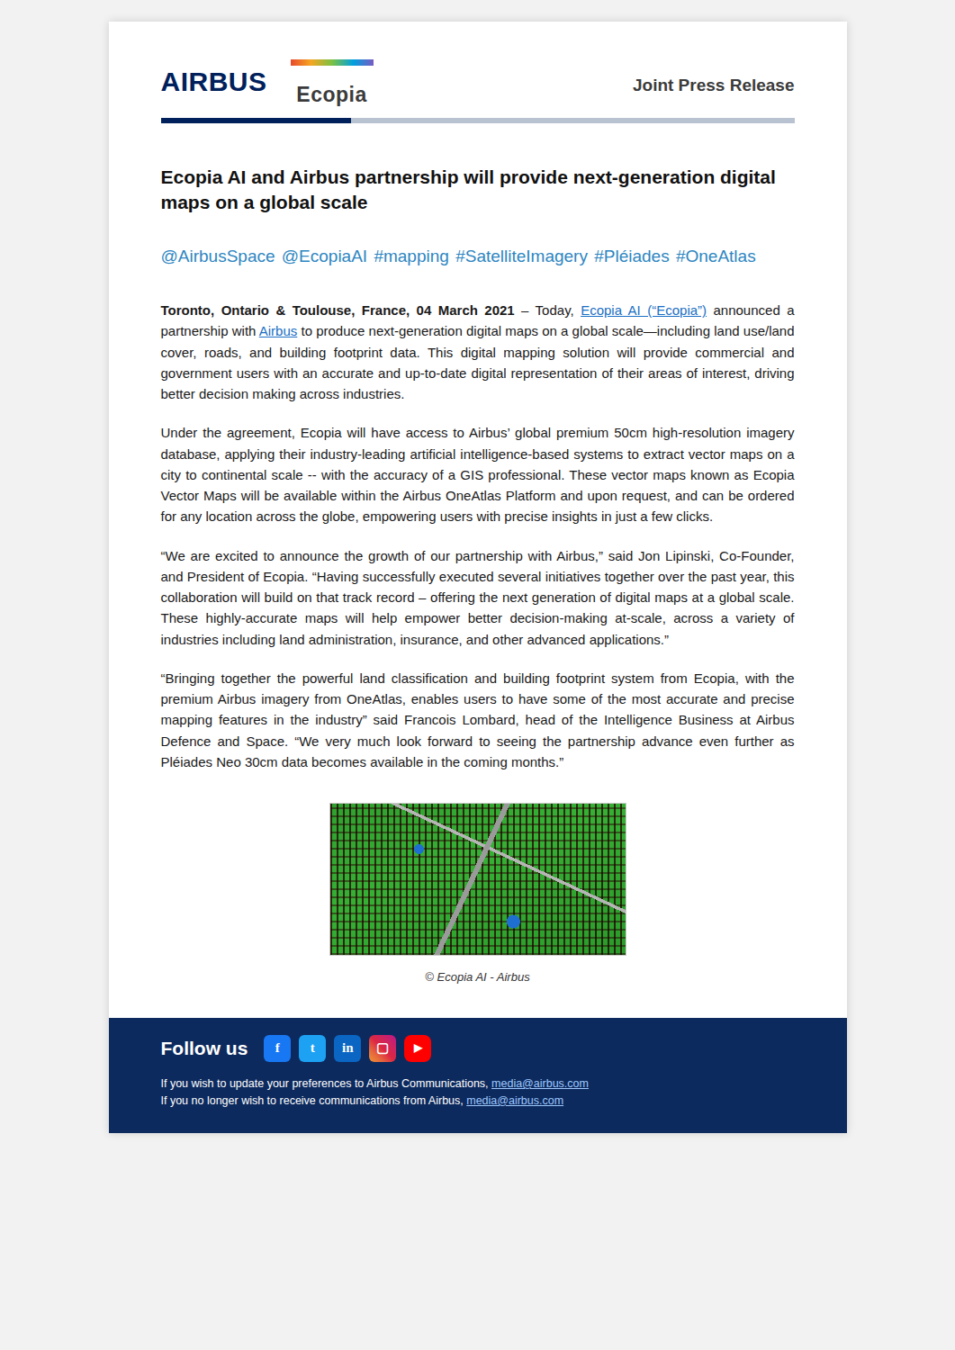AIRBUS
Ecopia
Joint Press Release
Ecopia AI and Airbus partnership will provide next-generation digital maps on a global scale
@AirbusSpace @EcopiaAI #mapping #SatelliteImagery #Pléiades #OneAtlas
Toronto, Ontario & Toulouse, France, 04 March 2021 – Today, Ecopia AI (“Ecopia”) announced a partnership with Airbus to produce next-generation digital maps on a global scale—including land use/land cover, roads, and building footprint data. This digital mapping solution will provide commercial and government users with an accurate and up-to-date digital representation of their areas of interest, driving better decision making across industries.
Under the agreement, Ecopia will have access to Airbus’ global premium 50cm high-resolution imagery database, applying their industry-leading artificial intelligence-based systems to extract vector maps on a city to continental scale -- with the accuracy of a GIS professional. These vector maps known as Ecopia Vector Maps will be available within the Airbus OneAtlas Platform and upon request, and can be ordered for any location across the globe, empowering users with precise insights in just a few clicks.
“We are excited to announce the growth of our partnership with Airbus,” said Jon Lipinski, Co-Founder, and President of Ecopia. “Having successfully executed several initiatives together over the past year, this collaboration will build on that track record – offering the next generation of digital maps at a global scale. These highly-accurate maps will help empower better decision-making at-scale, across a variety of industries including land administration, insurance, and other advanced applications.”
“Bringing together the powerful land classification and building footprint system from Ecopia, with the premium Airbus imagery from OneAtlas, enables users to have some of the most accurate and precise mapping features in the industry” said Francois Lombard, head of the Intelligence Business at Airbus Defence and Space. “We very much look forward to seeing the partnership advance even further as Pléiades Neo 30cm data becomes available in the coming months.”
© Ecopia AI - Airbus
Follow us
f
t
in
▢
▶
If you wish to update your preferences to Airbus Communications, media@airbus.com
If you no longer wish to receive communications from Airbus, media@airbus.com